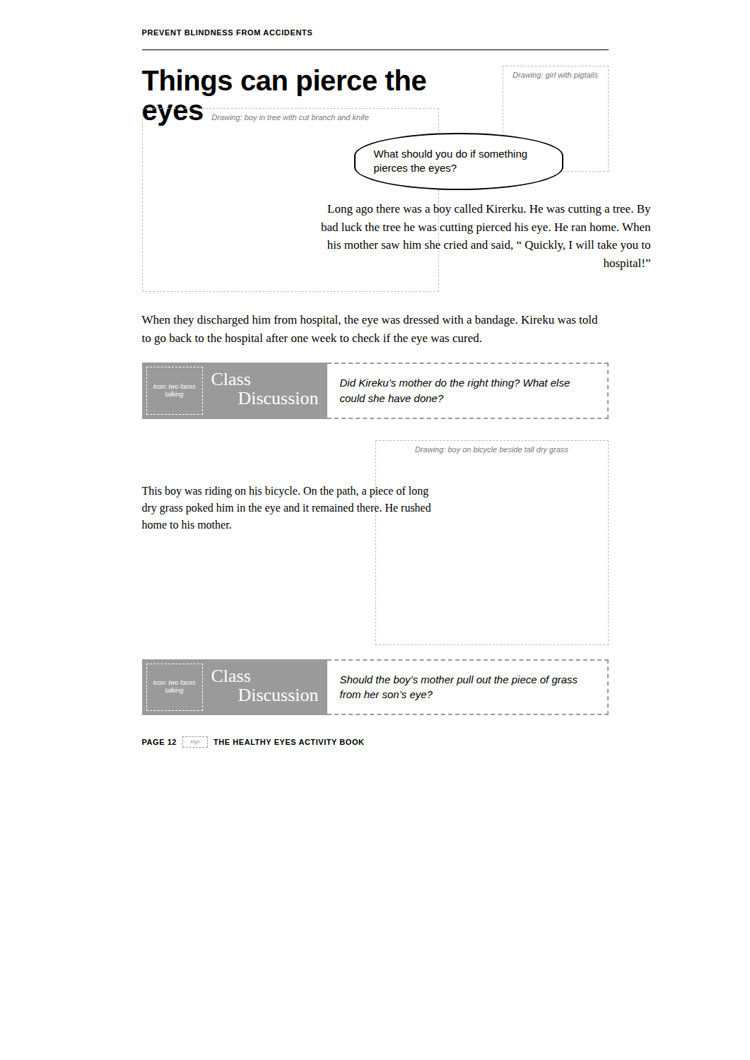Prevent blindness from accidents
Things can pierce the eyes
Drawing: girl with pigtails
Drawing: boy in tree with cut branch and knife
What should you do if something pierces the eyes?
Long ago there was a boy called Kirerku. He was cutting a tree. By bad luck the tree he was cutting pierced his eye. He ran home. When his mother saw him she cried and said, “ Quickly, I will take you to hospital!”
When they discharged him from hospital, the eye was dressed with a bandage. Kireku was told to go back to the hospital after one week to check if the eye was cured.
Icon: two faces talking
Class Discussion
Did Kireku’s mother do the right thing? What else could she have done?
Drawing: boy on bicycle beside tall dry grass
This boy was riding on his bicycle. On the path, a piece of long dry grass poked him in the eye and it remained there. He rushed home to his mother.
Icon: two faces talking
Class Discussion
Should the boy’s mother pull out the piece of grass from her son’s eye?
Page 12 logo The Healthy Eyes Activity Book